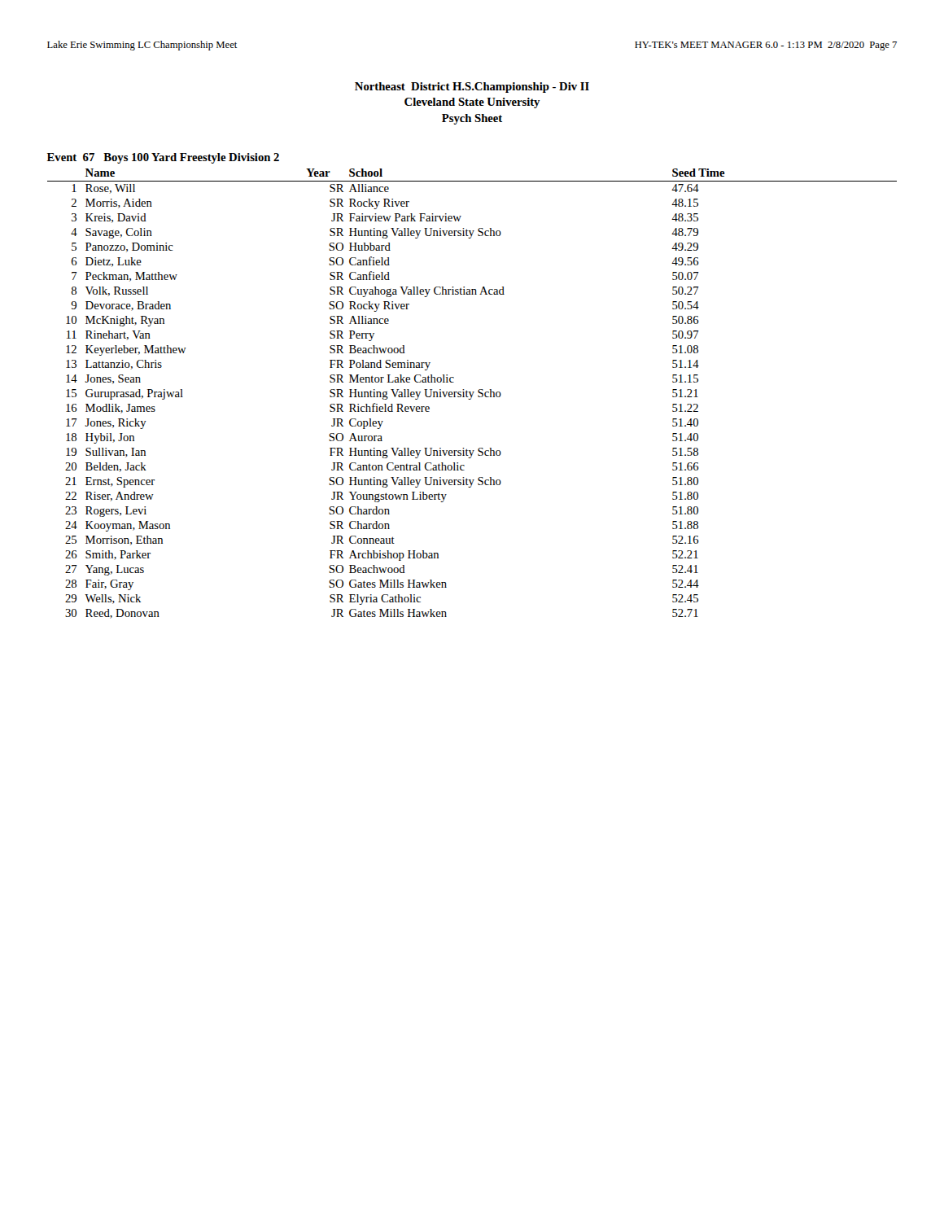Lake Erie Swimming LC Championship Meet
HY-TEK's MEET MANAGER 6.0 - 1:13 PM 2/8/2020 Page 7
Northeast District H.S.Championship - Div II
Cleveland State University
Psych Sheet
Event 67 Boys 100 Yard Freestyle Division 2
| | Name | Year | School | Seed Time |
| --- | --- | --- | --- | --- |
| 1 | Rose, Will | SR | Alliance | 47.64 |
| 2 | Morris, Aiden | SR | Rocky River | 48.15 |
| 3 | Kreis, David | JR | Fairview Park Fairview | 48.35 |
| 4 | Savage, Colin | SR | Hunting Valley University Scho | 48.79 |
| 5 | Panozzo, Dominic | SO | Hubbard | 49.29 |
| 6 | Dietz, Luke | SO | Canfield | 49.56 |
| 7 | Peckman, Matthew | SR | Canfield | 50.07 |
| 8 | Volk, Russell | SR | Cuyahoga Valley Christian Acad | 50.27 |
| 9 | Devorace, Braden | SO | Rocky River | 50.54 |
| 10 | McKnight, Ryan | SR | Alliance | 50.86 |
| 11 | Rinehart, Van | SR | Perry | 50.97 |
| 12 | Keyerleber, Matthew | SR | Beachwood | 51.08 |
| 13 | Lattanzio, Chris | FR | Poland Seminary | 51.14 |
| 14 | Jones, Sean | SR | Mentor Lake Catholic | 51.15 |
| 15 | Guruprasad, Prajwal | SR | Hunting Valley University Scho | 51.21 |
| 16 | Modlik, James | SR | Richfield Revere | 51.22 |
| 17 | Jones, Ricky | JR | Copley | 51.40 |
| 18 | Hybil, Jon | SO | Aurora | 51.40 |
| 19 | Sullivan, Ian | FR | Hunting Valley University Scho | 51.58 |
| 20 | Belden, Jack | JR | Canton Central Catholic | 51.66 |
| 21 | Ernst, Spencer | SO | Hunting Valley University Scho | 51.80 |
| 22 | Riser, Andrew | JR | Youngstown Liberty | 51.80 |
| 23 | Rogers, Levi | SO | Chardon | 51.80 |
| 24 | Kooyman, Mason | SR | Chardon | 51.88 |
| 25 | Morrison, Ethan | JR | Conneaut | 52.16 |
| 26 | Smith, Parker | FR | Archbishop Hoban | 52.21 |
| 27 | Yang, Lucas | SO | Beachwood | 52.41 |
| 28 | Fair, Gray | SO | Gates Mills Hawken | 52.44 |
| 29 | Wells, Nick | SR | Elyria Catholic | 52.45 |
| 30 | Reed, Donovan | JR | Gates Mills Hawken | 52.71 |